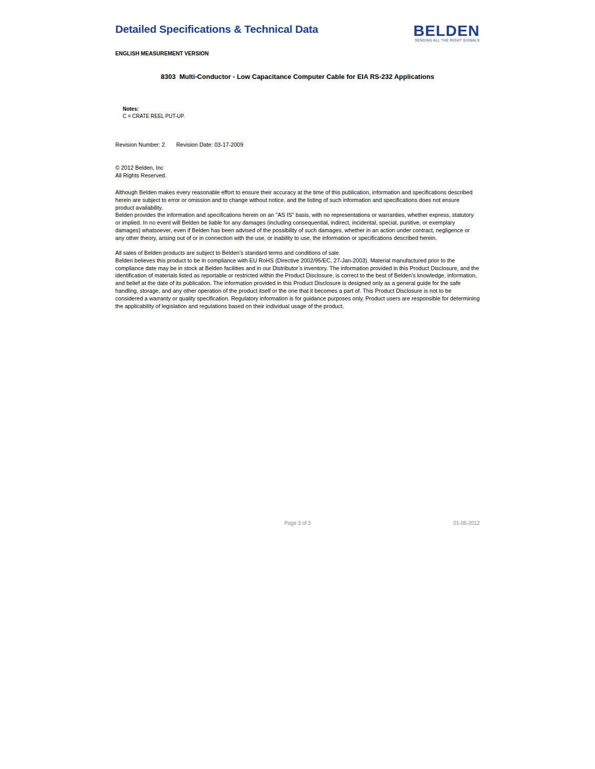Detailed Specifications & Technical Data
BELDEN
SENDING ALL THE RIGHT SIGNALS
ENGLISH MEASUREMENT VERSION
8303 Multi-Conductor - Low Capacitance Computer Cable for EIA RS-232 Applications
Notes:
C = CRATE REEL PUT-UP.
Revision Number: 2 Revision Date: 03-17-2009
© 2012 Belden, Inc
All Rights Reserved.
Although Belden makes every reasonable effort to ensure their accuracy at the time of this publication, information and specifications described herein are subject to error or omission and to change without notice, and the listing of such information and specifications does not ensure product availability.
Belden provides the information and specifications herein on an "AS IS" basis, with no representations or warranties, whether express, statutory or implied. In no event will Belden be liable for any damages (including consequential, indirect, incidental, special, punitive, or exemplary damages) whatsoever, even if Belden has been advised of the possibility of such damages, whether in an action under contract, negligence or any other theory, arising out of or in connection with the use, or inability to use, the information or specifications described herein.
All sales of Belden products are subject to Belden's standard terms and conditions of sale.
Belden believes this product to be in compliance with EU RoHS (Directive 2002/95/EC, 27-Jan-2003). Material manufactured prior to the compliance date may be in stock at Belden facilities and in our Distributor’s inventory. The information provided in this Product Disclosure, and the identification of materials listed as reportable or restricted within the Product Disclosure, is correct to the best of Belden’s knowledge, information, and belief at the date of its publication. The information provided in this Product Disclosure is designed only as a general guide for the safe handling, storage, and any other operation of the product itself or the one that it becomes a part of. This Product Disclosure is not to be considered a warranty or quality specification. Regulatory information is for guidance purposes only. Product users are responsible for determining the applicability of legislation and regulations based on their individual usage of the product.
Page 3 of 3
01-06-2012